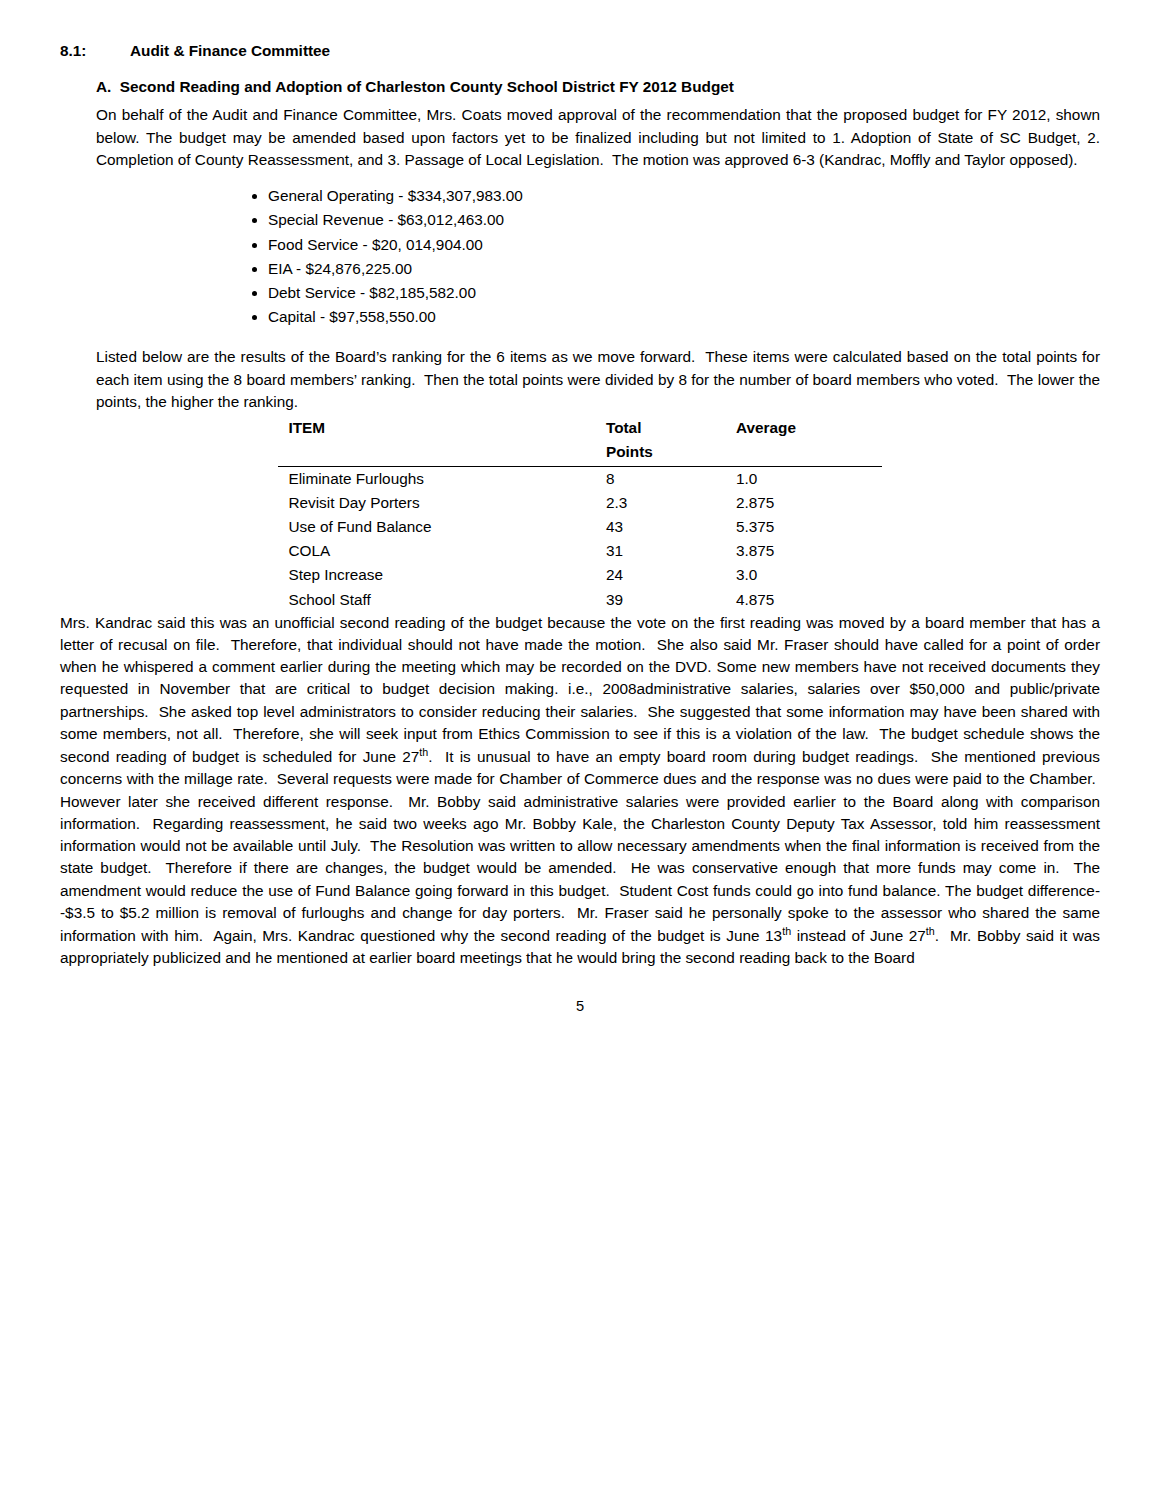8.1: Audit & Finance Committee
A. Second Reading and Adoption of Charleston County School District FY 2012 Budget
On behalf of the Audit and Finance Committee, Mrs. Coats moved approval of the recommendation that the proposed budget for FY 2012, shown below. The budget may be amended based upon factors yet to be finalized including but not limited to 1. Adoption of State of SC Budget, 2. Completion of County Reassessment, and 3. Passage of Local Legislation. The motion was approved 6-3 (Kandrac, Moffly and Taylor opposed).
General Operating - $334,307,983.00
Special Revenue - $63,012,463.00
Food Service - $20, 014,904.00
EIA - $24,876,225.00
Debt Service - $82,185,582.00
Capital - $97,558,550.00
Listed below are the results of the Board’s ranking for the 6 items as we move forward. These items were calculated based on the total points for each item using the 8 board members’ ranking. Then the total points were divided by 8 for the number of board members who voted. The lower the points, the higher the ranking.
| ITEM | Total | Average |
| --- | --- | --- |
| | Points | |
| Eliminate Furloughs | 8 | 1.0 |
| Revisit Day Porters | 2.3 | 2.875 |
| Use of Fund Balance | 43 | 5.375 |
| COLA | 31 | 3.875 |
| Step Increase | 24 | 3.0 |
| School Staff | 39 | 4.875 |
Mrs. Kandrac said this was an unofficial second reading of the budget because the vote on the first reading was moved by a board member that has a letter of recusal on file. Therefore, that individual should not have made the motion. She also said Mr. Fraser should have called for a point of order when he whispered a comment earlier during the meeting which may be recorded on the DVD. Some new members have not received documents they requested in November that are critical to budget decision making. i.e., 2008administrative salaries, salaries over $50,000 and public/private partnerships. She asked top level administrators to consider reducing their salaries. She suggested that some information may have been shared with some members, not all. Therefore, she will seek input from Ethics Commission to see if this is a violation of the law. The budget schedule shows the second reading of budget is scheduled for June 27th. It is unusual to have an empty board room during budget readings. She mentioned previous concerns with the millage rate. Several requests were made for Chamber of Commerce dues and the response was no dues were paid to the Chamber. However later she received different response. Mr. Bobby said administrative salaries were provided earlier to the Board along with comparison information. Regarding reassessment, he said two weeks ago Mr. Bobby Kale, the Charleston County Deputy Tax Assessor, told him reassessment information would not be available until July. The Resolution was written to allow necessary amendments when the final information is received from the state budget. Therefore if there are changes, the budget would be amended. He was conservative enough that more funds may come in. The amendment would reduce the use of Fund Balance going forward in this budget. Student Cost funds could go into fund balance. The budget difference--$3.5 to $5.2 million is removal of furloughs and change for day porters. Mr. Fraser said he personally spoke to the assessor who shared the same information with him. Again, Mrs. Kandrac questioned why the second reading of the budget is June 13th instead of June 27th. Mr. Bobby said it was appropriately publicized and he mentioned at earlier board meetings that he would bring the second reading back to the Board
5